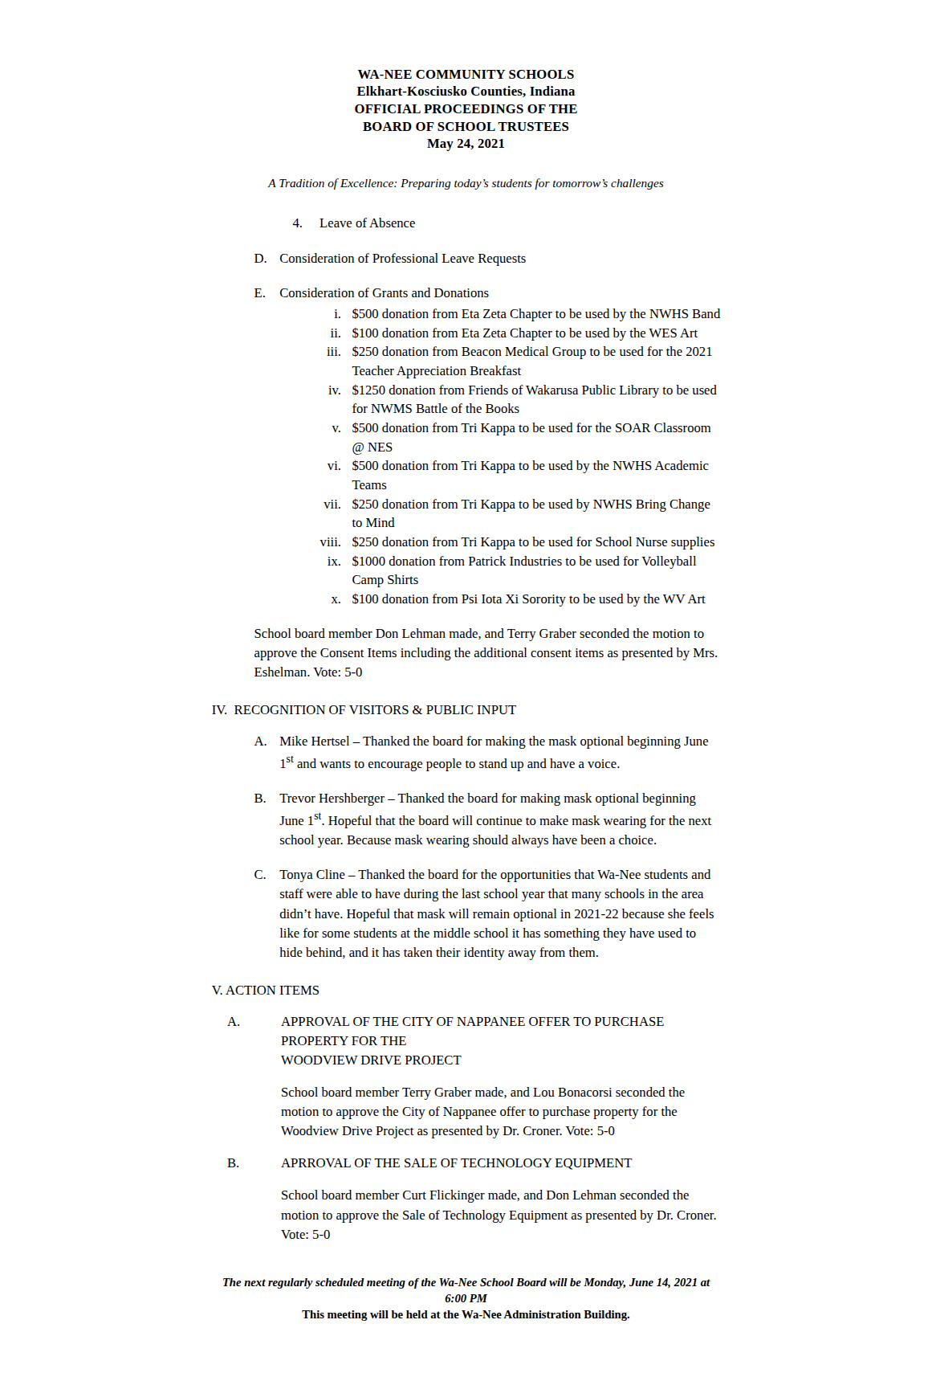WA-NEE COMMUNITY SCHOOLS
Elkhart-Kosciusko Counties, Indiana
OFFICIAL PROCEEDINGS OF THE
BOARD OF SCHOOL TRUSTEES
May 24, 2021
A Tradition of Excellence: Preparing today’s students for tomorrow’s challenges
4. Leave of Absence
D. Consideration of Professional Leave Requests
E. Consideration of Grants and Donations
i.$500 donation from Eta Zeta Chapter to be used by the NWHS Band
ii.$100 donation from Eta Zeta Chapter to be used by the WES Art
iii.$250 donation from Beacon Medical Group to be used for the 2021 Teacher Appreciation Breakfast
iv.$1250 donation from Friends of Wakarusa Public Library to be used for NWMS Battle of the Books
v.$500 donation from Tri Kappa to be used for the SOAR Classroom @ NES
vi.$500 donation from Tri Kappa to be used by the NWHS Academic Teams
vii.$250 donation from Tri Kappa to be used by NWHS Bring Change to Mind
viii.$250 donation from Tri Kappa to be used for School Nurse supplies
ix.$1000 donation from Patrick Industries to be used for Volleyball Camp Shirts
x.$100 donation from Psi Iota Xi Sorority to be used by the WV Art
School board member Don Lehman made, and Terry Graber seconded the motion to approve the Consent Items including the additional consent items as presented by Mrs. Eshelman. Vote: 5-0
IV. RECOGNITION OF VISITORS & PUBLIC INPUT
A. Mike Hertsel – Thanked the board for making the mask optional beginning June 1st and wants to encourage people to stand up and have a voice.
B. Trevor Hershberger – Thanked the board for making mask optional beginning June 1st. Hopeful that the board will continue to make mask wearing for the next school year. Because mask wearing should always have been a choice.
C. Tonya Cline – Thanked the board for the opportunities that Wa-Nee students and staff were able to have during the last school year that many schools in the area didn’t have. Hopeful that mask will remain optional in 2021-22 because she feels like for some students at the middle school it has something they have used to hide behind, and it has taken their identity away from them.
V. ACTION ITEMS
A. APPROVAL OF THE CITY OF NAPPANEE OFFER TO PURCHASE PROPERTY FOR THEWOODVIEW DRIVE PROJECT
School board member Terry Graber made, and Lou Bonacorsi seconded the motion to approve the City of Nappanee offer to purchase property for the Woodview Drive Project as presented by Dr. Croner. Vote: 5-0
B. APRROVAL OF THE SALE OF TECHNOLOGY EQUIPMENT
School board member Curt Flickinger made, and Don Lehman seconded the motion to approve the Sale of Technology Equipment as presented by Dr. Croner. Vote: 5-0
The next regularly scheduled meeting of the Wa-Nee School Board will be Monday, June 14, 2021 at 6:00 PM
This meeting will be held at the Wa-Nee Administration Building.